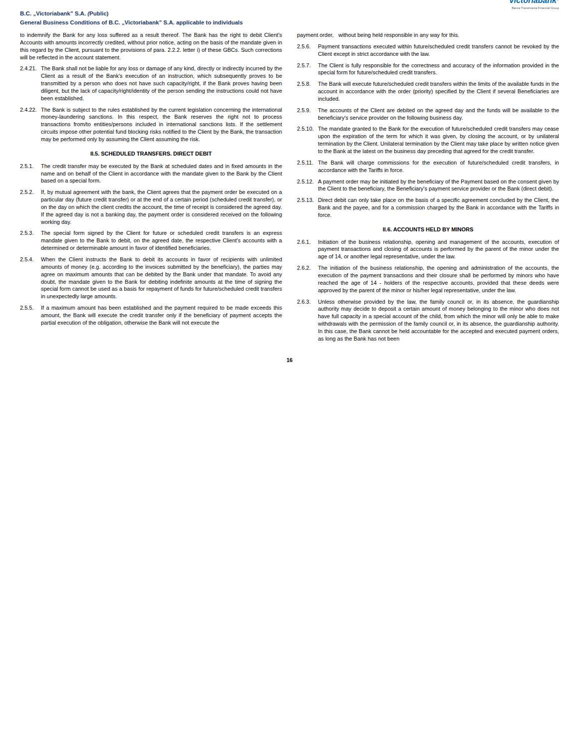victoriabank®
Banca Transilvania Financial Group
B.C. „Victoriabank” S.A. (Public)
General Business Conditions of B.C. „Victoriabank” S.A. applicable to individuals
to indemnify the Bank for any loss suffered as a result thereof. The Bank has the right to debit Client's Accounts with amounts incorrectly credited, without prior notice, acting on the basis of the mandate given in this regard by the Client, pursuant to the provisions of para. 2.2.2. letter i) of these GBCs. Such corrections will be reflected in the account statement.
2.4.21.
The Bank shall not be liable for any loss or damage of any kind, directly or indirectly incurred by the Client as a result of the Bank's execution of an instruction, which subsequently proves to be transmitted by a person who does not have such capacity/right, if the Bank proves having been diligent, but the lack of capacity/right/identity of the person sending the instructions could not have been established.
2.4.22.
The Bank is subject to the rules established by the current legislation concerning the international money-laundering sanctions. In this respect, the Bank reserves the right not to process transactions from/to entities/persons included in international sanctions lists. If the settlement circuits impose other potential fund blocking risks notified to the Client by the Bank, the transaction may be performed only by assuming the Client assuming the risk.
II.5. SCHEDULED TRANSFERS. DIRECT DEBIT
2.5.1.
The credit transfer may be executed by the Bank at scheduled dates and in fixed amounts in the name and on behalf of the Client in accordance with the mandate given to the Bank by the Client based on a special form.
2.5.2.
If, by mutual agreement with the bank, the Client agrees that the payment order be executed on a particular day (future credit transfer) or at the end of a certain period (scheduled credit transfer), or on the day on which the client credits the account, the time of receipt is considered the agreed day. If the agreed day is not a banking day, the payment order is considered received on the following working day.
2.5.3.
The special form signed by the Client for future or scheduled credit transfers is an express mandate given to the Bank to debit, on the agreed date, the respective Client's accounts with a determined or determinable amount in favor of identified beneficiaries.
2.5.4.
When the Client instructs the Bank to debit its accounts in favor of recipients with unlimited amounts of money (e.g. according to the invoices submitted by the beneficiary), the parties may agree on maximum amounts that can be debited by the Bank under that mandate. To avoid any doubt, the mandate given to the Bank for debiting indefinite amounts at the time of signing the special form cannot be used as a basis for repayment of funds for future/scheduled credit transfers in unexpectedly large amounts.
2.5.5.
If a maximum amount has been established and the payment required to be made exceeds this amount, the Bank will execute the credit transfer only if the beneficiary of payment accepts the partial execution of the obligation, otherwise the Bank will not execute the
payment order, without being held responsible in any way for this.
2.5.6.
Payment transactions executed within future/scheduled credit transfers cannot be revoked by the Client except in strict accordance with the law.
2.5.7.
The Client is fully responsible for the correctness and accuracy of the information provided in the special form for future/scheduled credit transfers.
2.5.8.
The Bank will execute future/scheduled credit transfers within the limits of the available funds in the account in accordance with the order (priority) specified by the Client if several Beneficiaries are included.
2.5.9.
The accounts of the Client are debited on the agreed day and the funds will be available to the beneficiary's service provider on the following business day.
2.5.10.
The mandate granted to the Bank for the execution of future/scheduled credit transfers may cease upon the expiration of the term for which it was given, by closing the account, or by unilateral termination by the Client. Unilateral termination by the Client may take place by written notice given to the Bank at the latest on the business day preceding that agreed for the credit transfer.
2.5.11.
The Bank will charge commissions for the execution of future/scheduled credit transfers, in accordance with the Tariffs in force.
2.5.12.
A payment order may be initiated by the beneficiary of the Payment based on the consent given by the Client to the beneficiary, the Beneficiary's payment service provider or the Bank (direct debit).
2.5.13.
Direct debit can only take place on the basis of a specific agreement concluded by the Client, the Bank and the payee, and for a commission charged by the Bank in accordance with the Tariffs in force.
II.6. ACCOUNTS HELD BY MINORS
2.6.1.
Initiation of the business relationship, opening and management of the accounts, execution of payment transactions and closing of accounts is performed by the parent of the minor under the age of 14, or another legal representative, under the law.
2.6.2.
The initiation of the business relationship, the opening and administration of the accounts, the execution of the payment transactions and their closure shall be performed by minors who have reached the age of 14 - holders of the respective accounts, provided that these deeds were approved by the parent of the minor or his/her legal representative, under the law.
2.6.3.
Unless otherwise provided by the law, the family council or, in its absence, the guardianship authority may decide to deposit a certain amount of money belonging to the minor who does not have full capacity in a special account of the child, from which the minor will only be able to make withdrawals with the permission of the family council or, in its absence, the guardianship authority. In this case, the Bank cannot be held accountable for the accepted and executed payment orders, as long as the Bank has not been
16